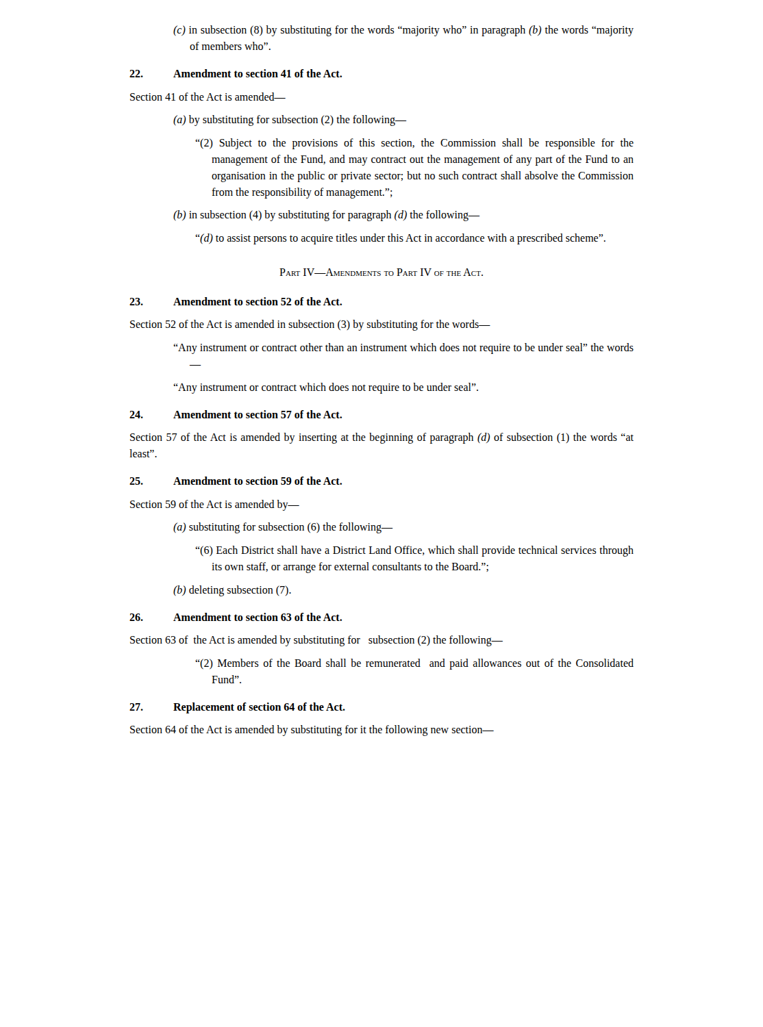(c) in subsection (8) by substituting for the words “majority who” in paragraph (b) the words “majority of members who”.
22. Amendment to section 41 of the Act.
Section 41 of the Act is amended—
(a) by substituting for subsection (2) the following—
“(2) Subject to the provisions of this section, the Commission shall be responsible for the management of the Fund, and may contract out the management of any part of the Fund to an organisation in the public or private sector; but no such contract shall absolve the Commission from the responsibility of management.”;
(b) in subsection (4) by substituting for paragraph (d) the following—
“(d) to assist persons to acquire titles under this Act in accordance with a prescribed scheme”.
Part IV—Amendments to Part IV of the Act.
23. Amendment to section 52 of the Act.
Section 52 of the Act is amended in subsection (3) by substituting for the words—
“Any instrument or contract other than an instrument which does not require to be under seal” the words—
“Any instrument or contract which does not require to be under seal”.
24. Amendment to section 57 of the Act.
Section 57 of the Act is amended by inserting at the beginning of paragraph (d) of subsection (1) the words “at least”.
25. Amendment to section 59 of the Act.
Section 59 of the Act is amended by—
(a) substituting for subsection (6) the following—
“(6) Each District shall have a District Land Office, which shall provide technical services through its own staff, or arrange for external consultants to the Board.”;
(b) deleting subsection (7).
26. Amendment to section 63 of the Act.
Section 63 of the Act is amended by substituting for subsection (2) the following—
“(2) Members of the Board shall be remunerated and paid allowances out of the Consolidated Fund”.
27. Replacement of section 64 of the Act.
Section 64 of the Act is amended by substituting for it the following new section—